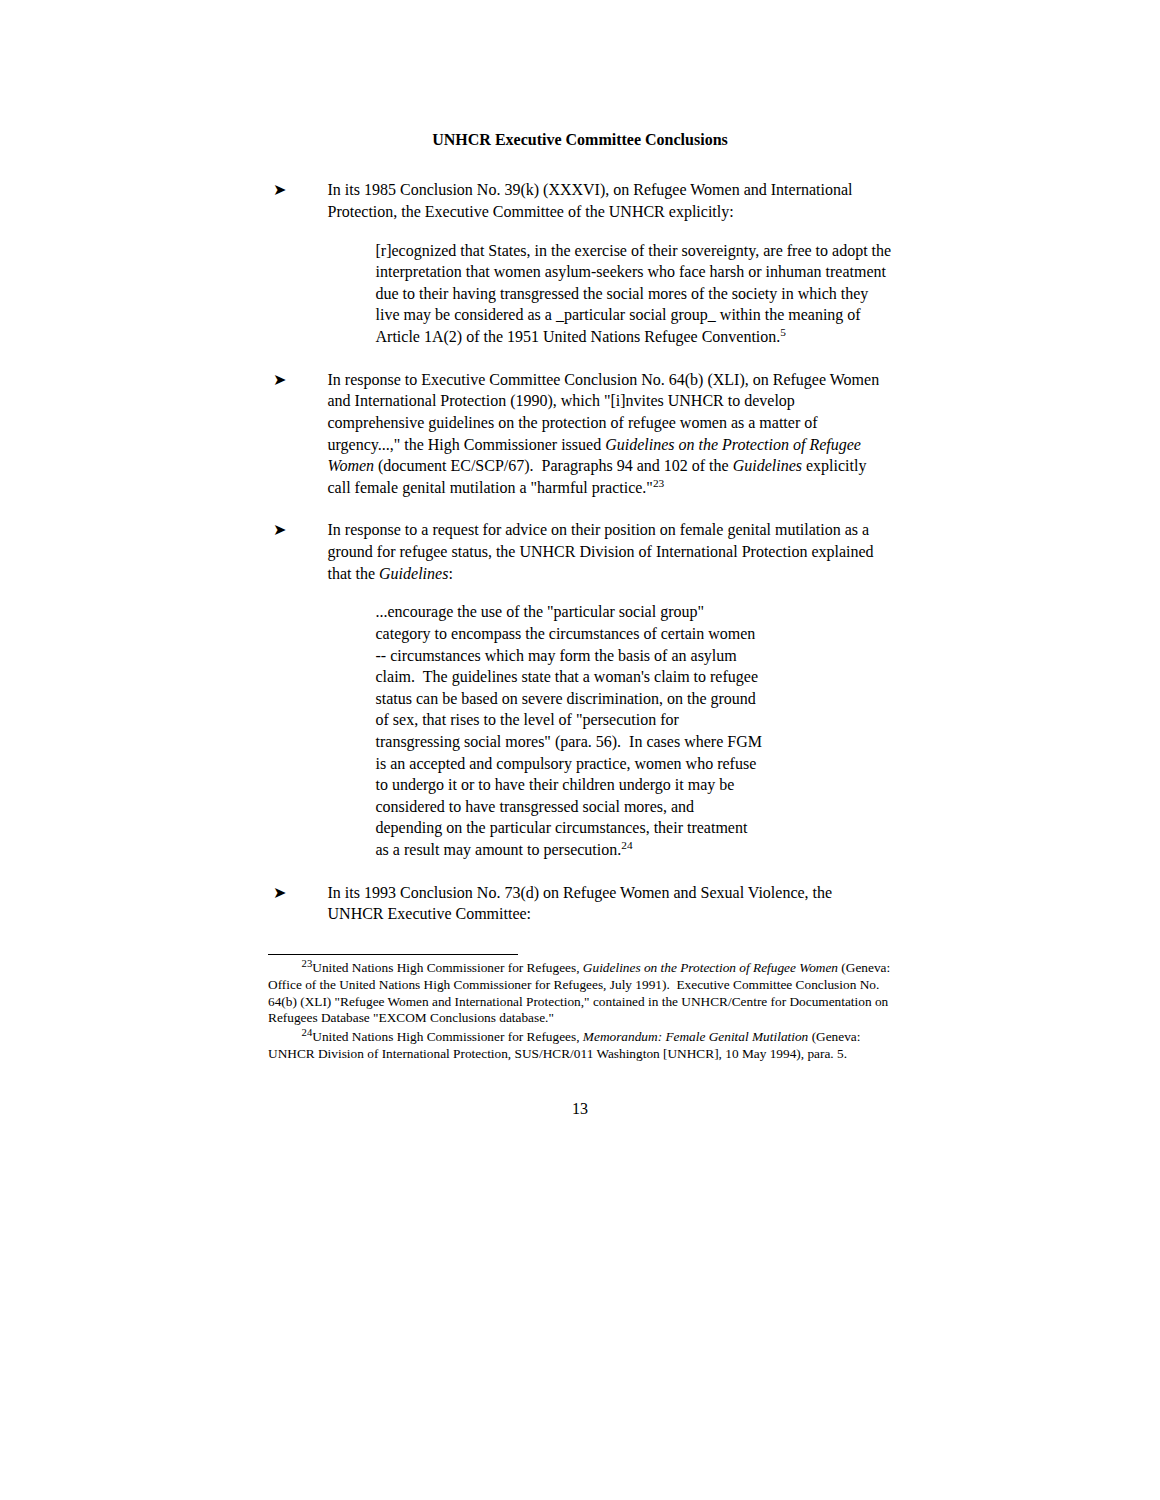UNHCR Executive Committee Conclusions
➤
In its 1985 Conclusion No. 39(k) (XXXVI), on Refugee Women and International Protection, the Executive Committee of the UNHCR explicitly:
[r]ecognized that States, in the exercise of their sovereignty, are free to adopt the interpretation that women asylum-seekers who face harsh or inhuman treatment due to their having transgressed the social mores of the society in which they live may be considered as a _particular social group_ within the meaning of Article 1A(2) of the 1951 United Nations Refugee Convention.5
➤
In response to Executive Committee Conclusion No. 64(b) (XLI), on Refugee Women and International Protection (1990), which "[i]nvites UNHCR to develop comprehensive guidelines on the protection of refugee women as a matter of urgency...," the High Commissioner issued Guidelines on the Protection of Refugee Women (document EC/SCP/67). Paragraphs 94 and 102 of the Guidelines explicitly call female genital mutilation a "harmful practice."23
➤
In response to a request for advice on their position on female genital mutilation as a ground for refugee status, the UNHCR Division of International Protection explained that the Guidelines:
...encourage the use of the "particular social group" category to encompass the circumstances of certain women -- circumstances which may form the basis of an asylum claim. The guidelines state that a woman's claim to refugee status can be based on severe discrimination, on the ground of sex, that rises to the level of "persecution for transgressing social mores" (para. 56). In cases where FGM is an accepted and compulsory practice, women who refuse to undergo it or to have their children undergo it may be considered to have transgressed social mores, and depending on the particular circumstances, their treatment as a result may amount to persecution.24
➤
In its 1993 Conclusion No. 73(d) on Refugee Women and Sexual Violence, the UNHCR Executive Committee:
23United Nations High Commissioner for Refugees, Guidelines on the Protection of Refugee Women (Geneva: Office of the United Nations High Commissioner for Refugees, July 1991). Executive Committee Conclusion No. 64(b) (XLI) "Refugee Women and International Protection," contained in the UNHCR/Centre for Documentation on Refugees Database "EXCOM Conclusions database."
24United Nations High Commissioner for Refugees, Memorandum: Female Genital Mutilation (Geneva: UNHCR Division of International Protection, SUS/HCR/011 Washington [UNHCR], 10 May 1994), para. 5.
13